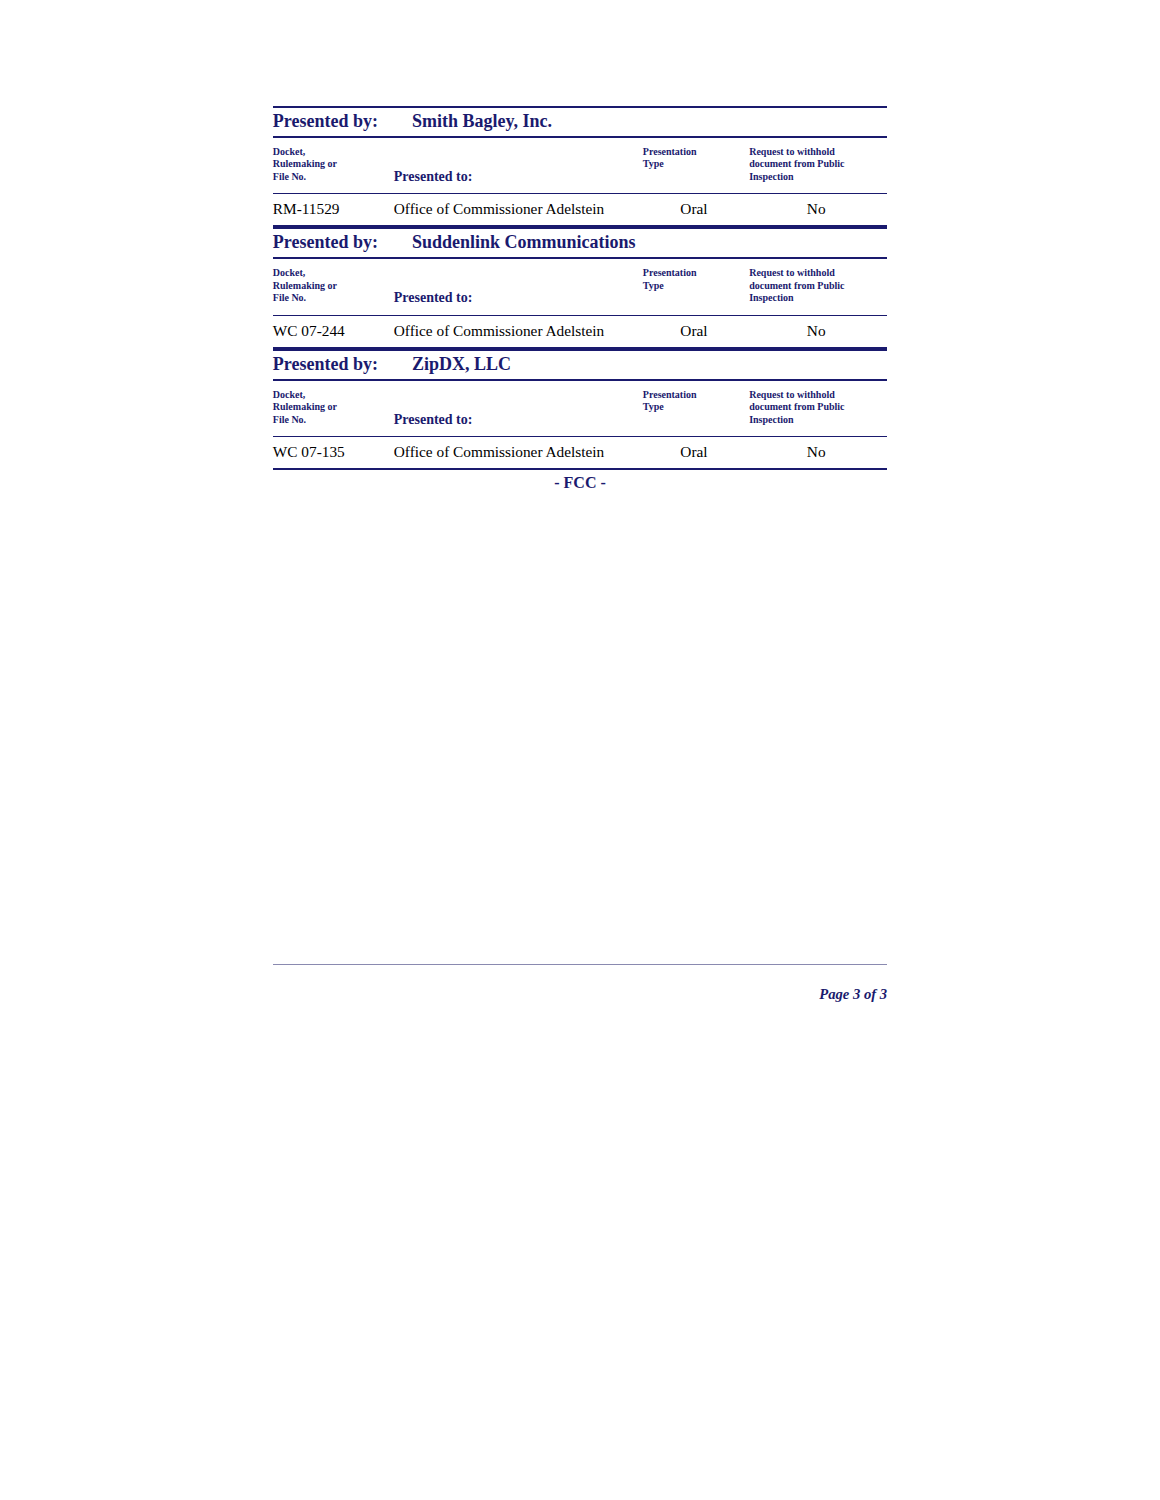Presented by: Smith Bagley, Inc.
| Docket, Rulemaking or File No. | Presented to: | Presentation Type | Request to withhold document from Public Inspection |
| --- | --- | --- | --- |
| RM-11529 | Office of Commissioner Adelstein | Oral | No |
Presented by: Suddenlink Communications
| Docket, Rulemaking or File No. | Presented to: | Presentation Type | Request to withhold document from Public Inspection |
| --- | --- | --- | --- |
| WC 07-244 | Office of Commissioner Adelstein | Oral | No |
Presented by: ZipDX, LLC
| Docket, Rulemaking or File No. | Presented to: | Presentation Type | Request to withhold document from Public Inspection |
| --- | --- | --- | --- |
| WC 07-135 | Office of Commissioner Adelstein | Oral | No |
- FCC -
Page 3 of 3